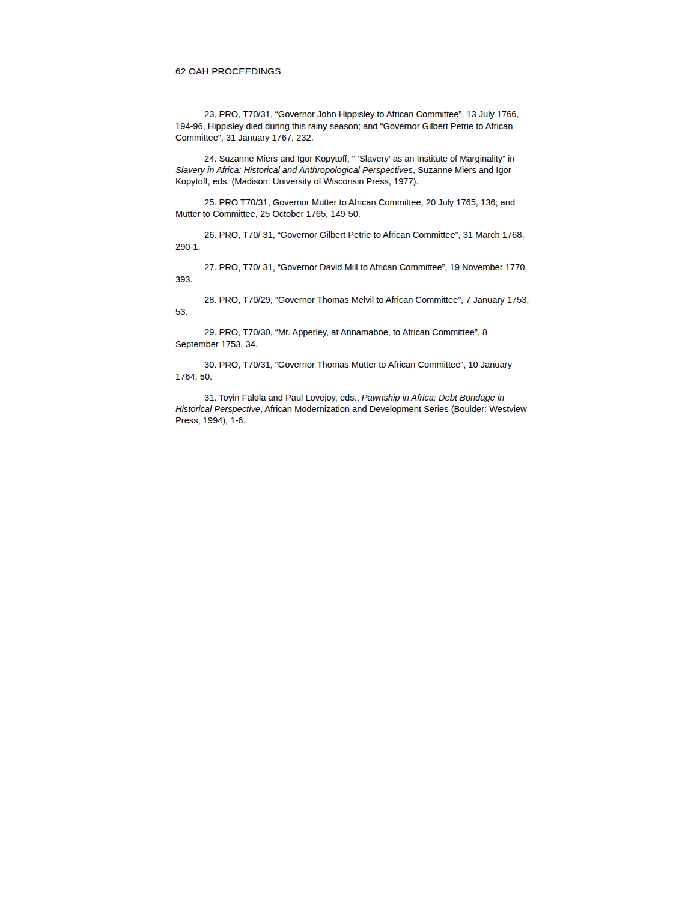62 OAH PROCEEDINGS
23. PRO, T70/31, “Governor John Hippisley to African Committee”, 13 July 1766, 194-96, Hippisley died during this rainy season; and “Governor Gilbert Petrie to African Committee”, 31 January 1767, 232.
24. Suzanne Miers and Igor Kopytoff, “ ‘Slavery’ as an Institute of Marginality” in Slavery in Africa: Historical and Anthropological Perspectives, Suzanne Miers and Igor Kopytoff, eds. (Madison: University of Wisconsin Press, 1977).
25. PRO T70/31, Governor Mutter to African Committee, 20 July 1765, 136; and Mutter to Committee, 25 October 1765, 149-50.
26. PRO, T70/ 31, “Governor Gilbert Petrie to African Committee”, 31 March 1768, 290-1.
27. PRO, T70/ 31, “Governor David Mill to African Committee”, 19 November 1770, 393.
28. PRO, T70/29, ”Governor Thomas Melvil to African Committee”, 7 January 1753, 53.
29. PRO, T70/30, “Mr. Apperley, at Annamaboe, to African Committee”, 8 September 1753, 34.
30. PRO, T70/31, “Governor Thomas Mutter to African Committee”, 10 January 1764, 50.
31. Toyin Falola and Paul Lovejoy, eds., Pawnship in Africa: Debt Bondage in Historical Perspective, African Modernization and Development Series (Boulder: Westview Press, 1994), 1-6.